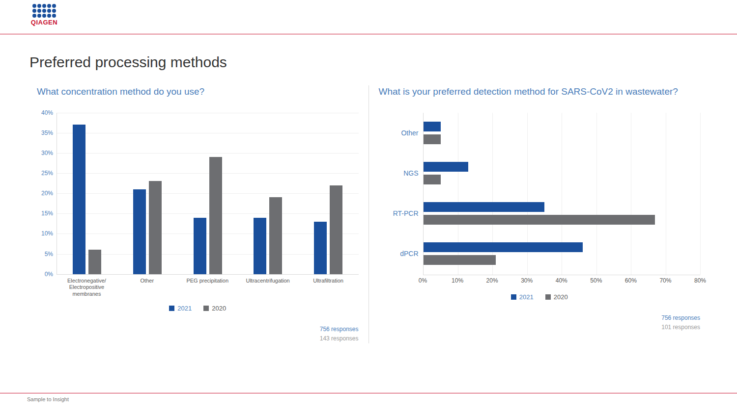QIAGEN
Preferred processing methods
What concentration method do you use?
40% 35% 30% 25% 20% 15% 10% 5% 0%
Electronegative/
Electropositive
membranes
Other
PEG precipitation
Ultracentrifugation
Ultrafiltration
2021
2020
756 responses
143 responses
What is your preferred detection method for SARS-CoV2 in wastewater?
Other
NGS
RT-PCR
dPCR
0% 10% 20% 30% 40% 50% 60% 70% 80%
2021
2020
756 responses
101 responses
Sample to Insight